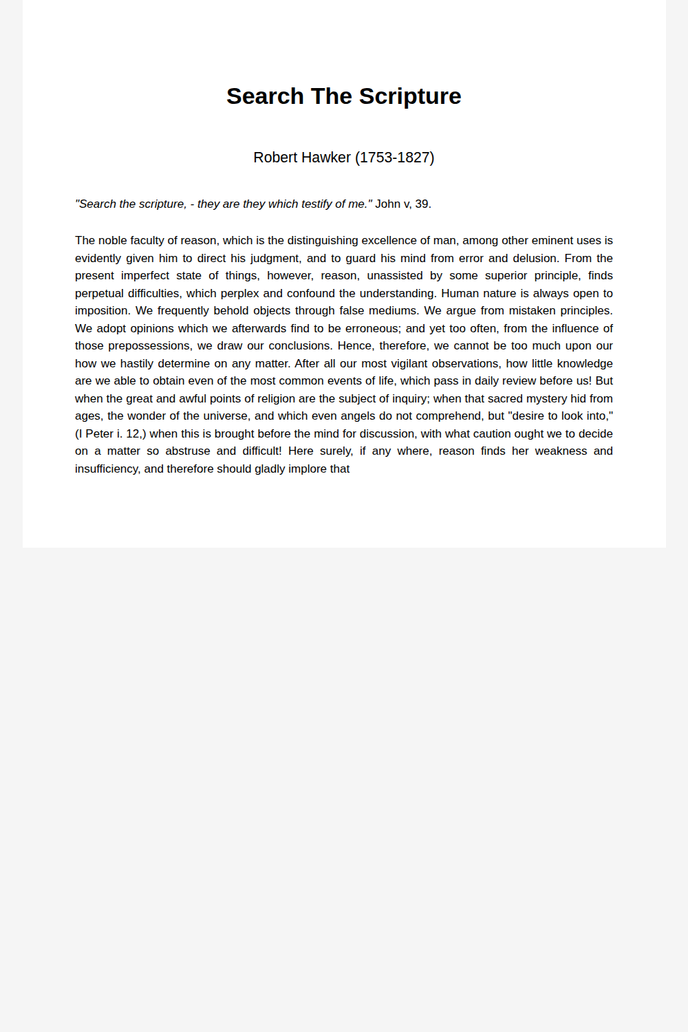Search The Scripture
Robert Hawker (1753-1827)
"Search the scripture, - they are they which testify of me." John v, 39.
The noble faculty of reason, which is the distinguishing excellence of man, among other eminent uses is evidently given him to direct his judgment, and to guard his mind from error and delusion. From the present imperfect state of things, however, reason, unassisted by some superior principle, finds perpetual difficulties, which perplex and confound the understanding. Human nature is always open to imposition. We frequently behold objects through false mediums. We argue from mistaken principles. We adopt opinions which we afterwards find to be erroneous; and yet too often, from the influence of those prepossessions, we draw our conclusions. Hence, therefore, we cannot be too much upon our how we hastily determine on any matter. After all our most vigilant observations, how little knowledge are we able to obtain even of the most common events of life, which pass in daily review before us! But when the great and awful points of religion are the subject of inquiry; when that sacred mystery hid from ages, the wonder of the universe, and which even angels do not comprehend, but "desire to look into," (I Peter i. 12,) when this is brought before the mind for discussion, with what caution ought we to decide on a matter so abstruse and difficult! Here surely, if any where, reason finds her weakness and insufficiency, and therefore should gladly implore that